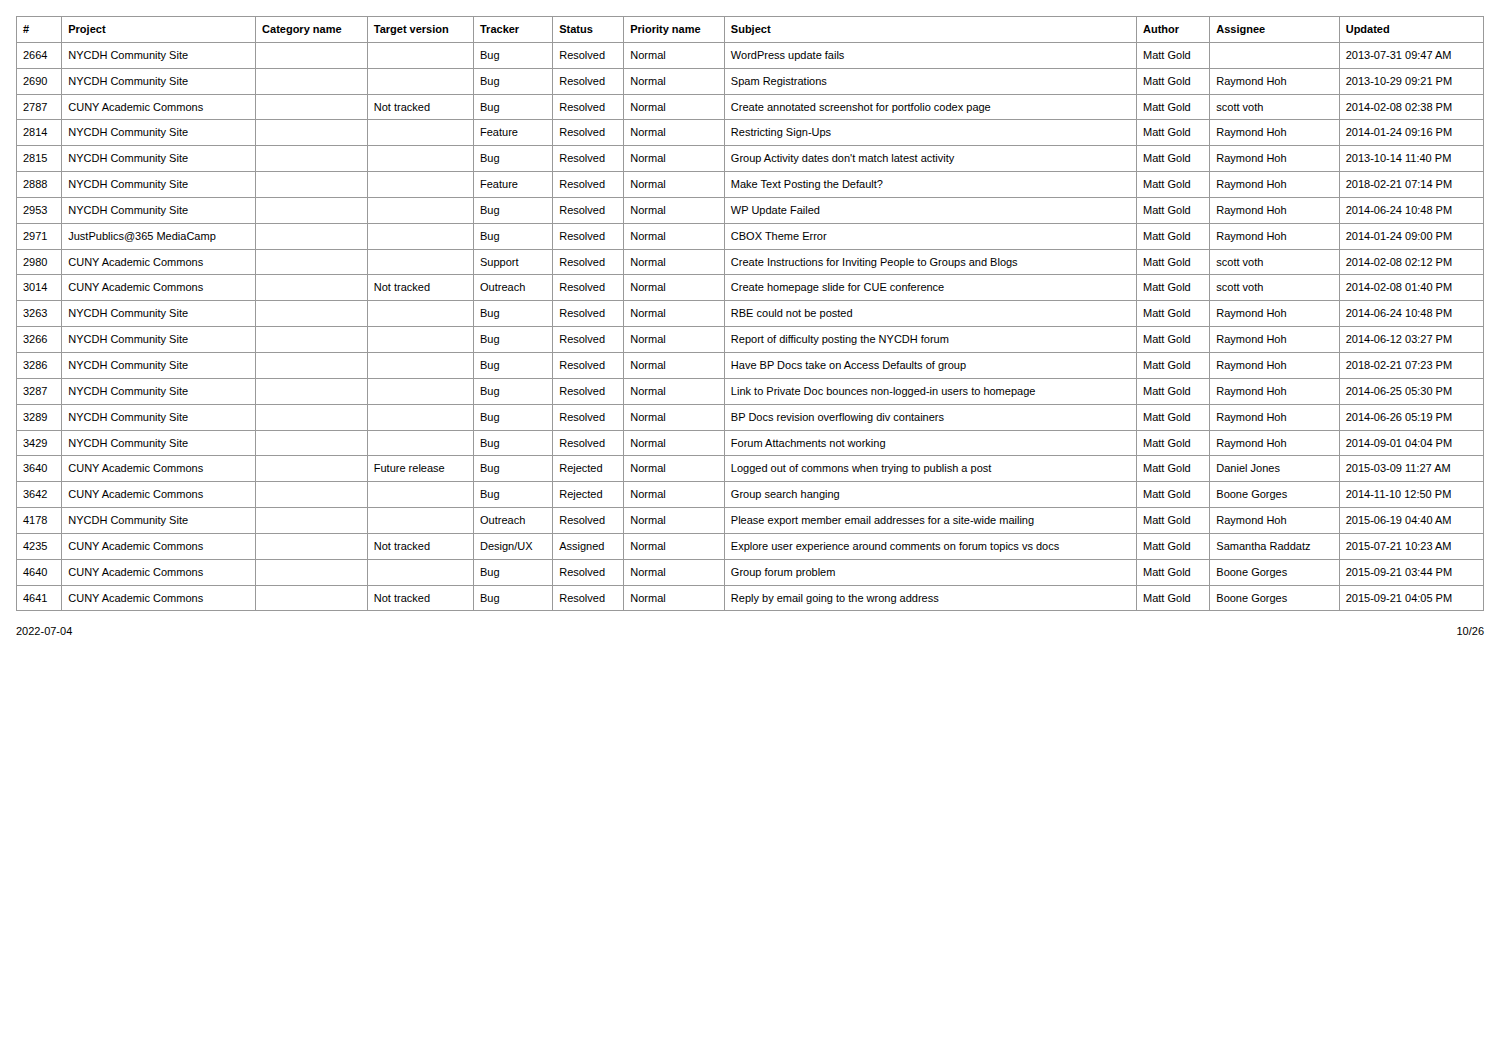| # | Project | Category name | Target version | Tracker | Status | Priority name | Subject | Author | Assignee | Updated |
| --- | --- | --- | --- | --- | --- | --- | --- | --- | --- | --- |
| 2664 | NYCDH Community Site | | | Bug | Resolved | Normal | WordPress update fails | Matt Gold | | 2013-07-31 09:47 AM |
| 2690 | NYCDH Community Site | | | Bug | Resolved | Normal | Spam Registrations | Matt Gold | Raymond Hoh | 2013-10-29 09:21 PM |
| 2787 | CUNY Academic Commons | | Not tracked | Bug | Resolved | Normal | Create annotated screenshot for portfolio codex page | Matt Gold | scott voth | 2014-02-08 02:38 PM |
| 2814 | NYCDH Community Site | | | Feature | Resolved | Normal | Restricting Sign-Ups | Matt Gold | Raymond Hoh | 2014-01-24 09:16 PM |
| 2815 | NYCDH Community Site | | | Bug | Resolved | Normal | Group Activity dates don't match latest activity | Matt Gold | Raymond Hoh | 2013-10-14 11:40 PM |
| 2888 | NYCDH Community Site | | | Feature | Resolved | Normal | Make Text Posting the Default? | Matt Gold | Raymond Hoh | 2018-02-21 07:14 PM |
| 2953 | NYCDH Community Site | | | Bug | Resolved | Normal | WP Update Failed | Matt Gold | Raymond Hoh | 2014-06-24 10:48 PM |
| 2971 | JustPublics@365 MediaCamp | | | Bug | Resolved | Normal | CBOX Theme Error | Matt Gold | Raymond Hoh | 2014-01-24 09:00 PM |
| 2980 | CUNY Academic Commons | | | Support | Resolved | Normal | Create Instructions for Inviting People to Groups and Blogs | Matt Gold | scott voth | 2014-02-08 02:12 PM |
| 3014 | CUNY Academic Commons | | Not tracked | Outreach | Resolved | Normal | Create homepage slide for CUE conference | Matt Gold | scott voth | 2014-02-08 01:40 PM |
| 3263 | NYCDH Community Site | | | Bug | Resolved | Normal | RBE could not be posted | Matt Gold | Raymond Hoh | 2014-06-24 10:48 PM |
| 3266 | NYCDH Community Site | | | Bug | Resolved | Normal | Report of difficulty posting the NYCDH forum | Matt Gold | Raymond Hoh | 2014-06-12 03:27 PM |
| 3286 | NYCDH Community Site | | | Bug | Resolved | Normal | Have BP Docs take on Access Defaults of group | Matt Gold | Raymond Hoh | 2018-02-21 07:23 PM |
| 3287 | NYCDH Community Site | | | Bug | Resolved | Normal | Link to Private Doc bounces non-logged-in users to homepage | Matt Gold | Raymond Hoh | 2014-06-25 05:30 PM |
| 3289 | NYCDH Community Site | | | Bug | Resolved | Normal | BP Docs revision overflowing div containers | Matt Gold | Raymond Hoh | 2014-06-26 05:19 PM |
| 3429 | NYCDH Community Site | | | Bug | Resolved | Normal | Forum Attachments not working | Matt Gold | Raymond Hoh | 2014-09-01 04:04 PM |
| 3640 | CUNY Academic Commons | | Future release | Bug | Rejected | Normal | Logged out of commons when trying to publish a post | Matt Gold | Daniel Jones | 2015-03-09 11:27 AM |
| 3642 | CUNY Academic Commons | | | Bug | Rejected | Normal | Group search hanging | Matt Gold | Boone Gorges | 2014-11-10 12:50 PM |
| 4178 | NYCDH Community Site | | | Outreach | Resolved | Normal | Please export member email addresses for a site-wide mailing | Matt Gold | Raymond Hoh | 2015-06-19 04:40 AM |
| 4235 | CUNY Academic Commons | | Not tracked | Design/UX | Assigned | Normal | Explore user experience around comments on forum topics vs docs | Matt Gold | Samantha Raddatz | 2015-07-21 10:23 AM |
| 4640 | CUNY Academic Commons | | | Bug | Resolved | Normal | Group forum problem | Matt Gold | Boone Gorges | 2015-09-21 03:44 PM |
| 4641 | CUNY Academic Commons | | Not tracked | Bug | Resolved | Normal | Reply by email going to the wrong address | Matt Gold | Boone Gorges | 2015-09-21 04:05 PM |
2022-07-04 10/26